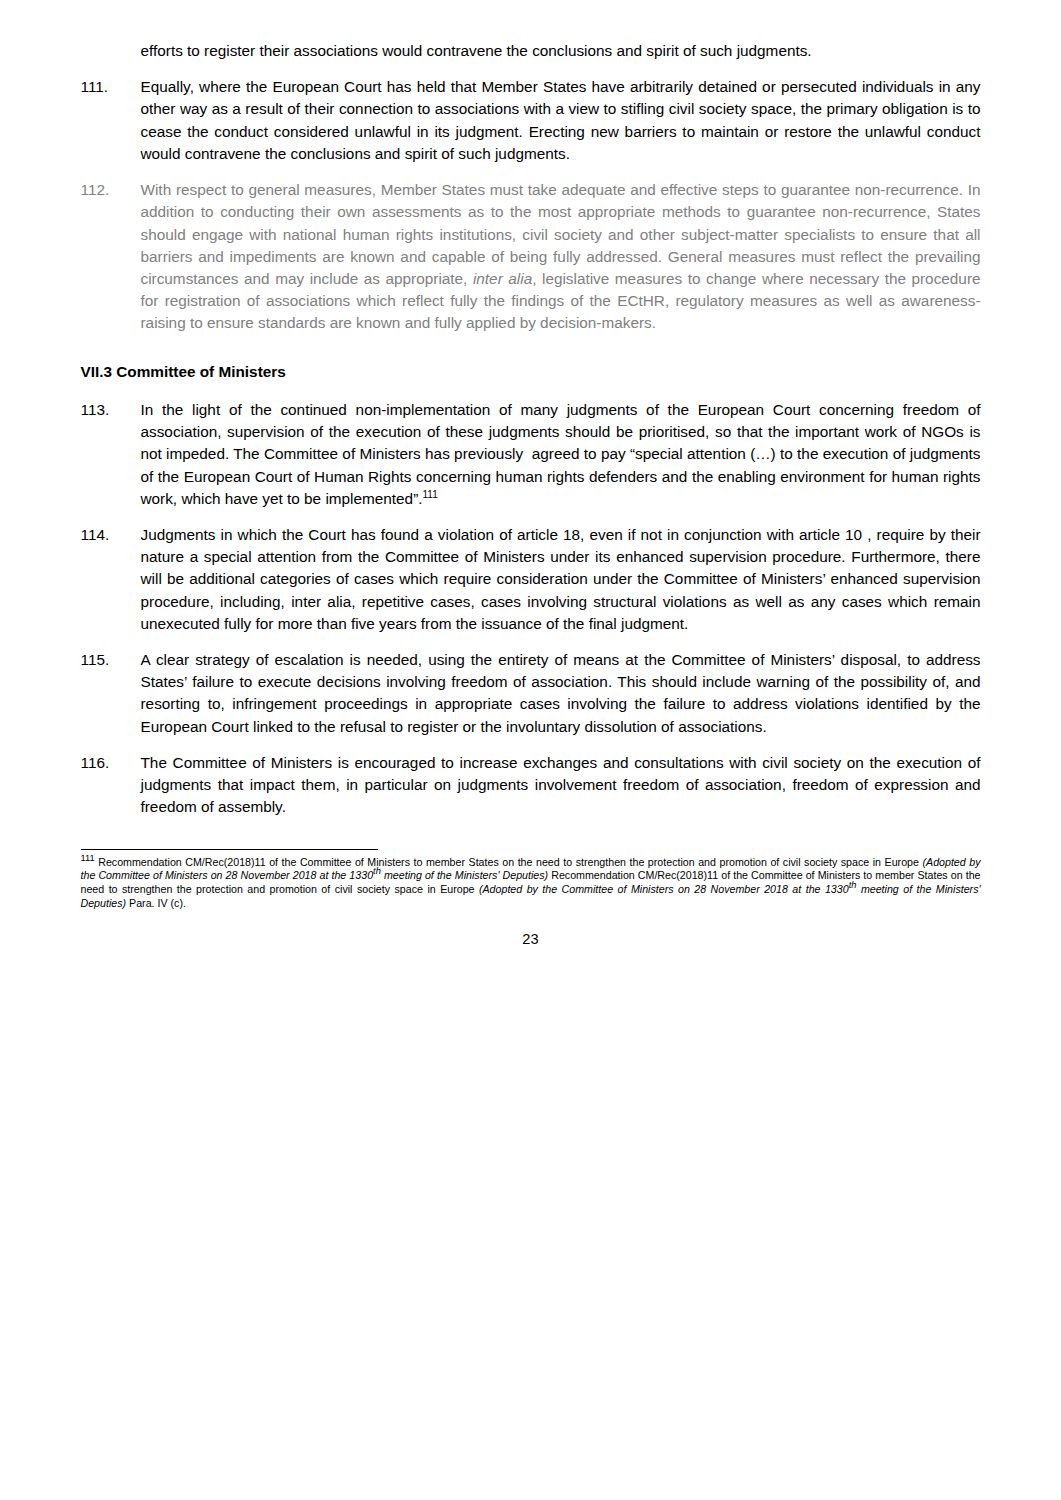efforts to register their associations would contravene the conclusions and spirit of such judgments.
111.
Equally, where the European Court has held that Member States have arbitrarily detained or persecuted individuals in any other way as a result of their connection to associations with a view to stifling civil society space, the primary obligation is to cease the conduct considered unlawful in its judgment. Erecting new barriers to maintain or restore the unlawful conduct would contravene the conclusions and spirit of such judgments.
112.
With respect to general measures, Member States must take adequate and effective steps to guarantee non-recurrence. In addition to conducting their own assessments as to the most appropriate methods to guarantee non-recurrence, States should engage with national human rights institutions, civil society and other subject-matter specialists to ensure that all barriers and impediments are known and capable of being fully addressed. General measures must reflect the prevailing circumstances and may include as appropriate, inter alia, legislative measures to change where necessary the procedure for registration of associations which reflect fully the findings of the ECtHR, regulatory measures as well as awareness-raising to ensure standards are known and fully applied by decision-makers.
VII.3 Committee of Ministers
113.
In the light of the continued non-implementation of many judgments of the European Court concerning freedom of association, supervision of the execution of these judgments should be prioritised, so that the important work of NGOs is not impeded. The Committee of Ministers has previously agreed to pay “special attention (…) to the execution of judgments of the European Court of Human Rights concerning human rights defenders and the enabling environment for human rights work, which have yet to be implemented”.111
114.
Judgments in which the Court has found a violation of article 18, even if not in conjunction with article 10 , require by their nature a special attention from the Committee of Ministers under its enhanced supervision procedure. Furthermore, there will be additional categories of cases which require consideration under the Committee of Ministers’ enhanced supervision procedure, including, inter alia, repetitive cases, cases involving structural violations as well as any cases which remain unexecuted fully for more than five years from the issuance of the final judgment.
115.
A clear strategy of escalation is needed, using the entirety of means at the Committee of Ministers’ disposal, to address States’ failure to execute decisions involving freedom of association. This should include warning of the possibility of, and resorting to, infringement proceedings in appropriate cases involving the failure to address violations identified by the European Court linked to the refusal to register or the involuntary dissolution of associations.
116.
The Committee of Ministers is encouraged to increase exchanges and consultations with civil society on the execution of judgments that impact them, in particular on judgments involvement freedom of association, freedom of expression and freedom of assembly.
111 Recommendation CM/Rec(2018)11 of the Committee of Ministers to member States on the need to strengthen the protection and promotion of civil society space in Europe (Adopted by the Committee of Ministers on 28 November 2018 at the 1330th meeting of the Ministers' Deputies) Recommendation CM/Rec(2018)11 of the Committee of Ministers to member States on the need to strengthen the protection and promotion of civil society space in Europe (Adopted by the Committee of Ministers on 28 November 2018 at the 1330th meeting of the Ministers' Deputies) Para. IV (c).
23